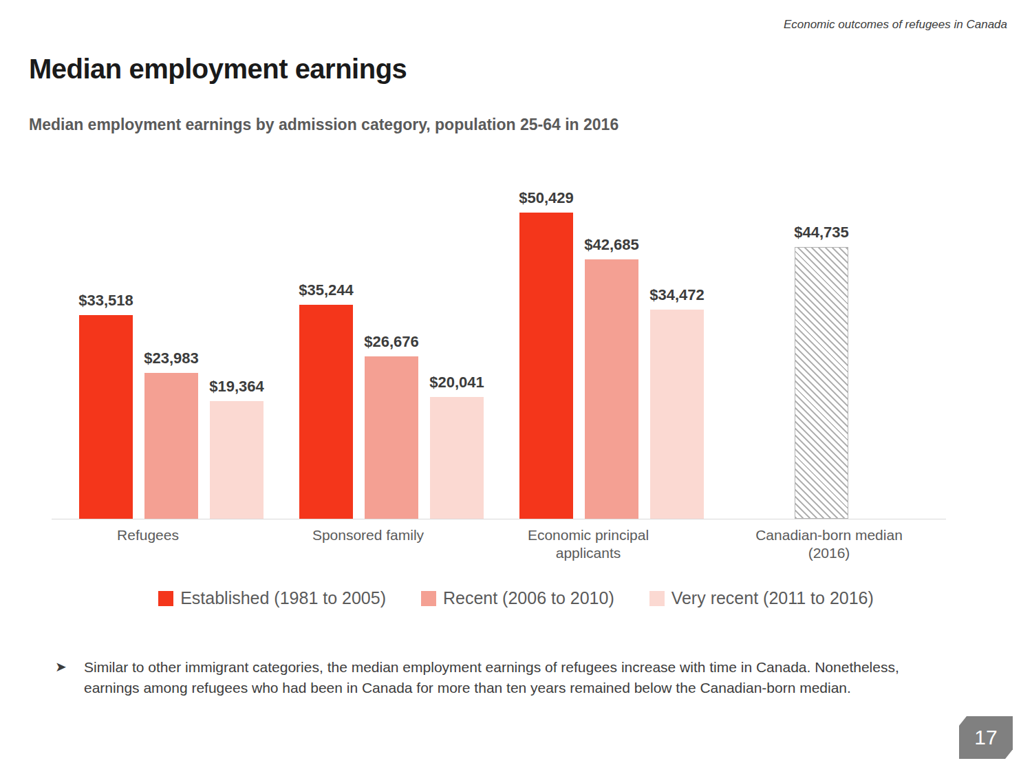Economic outcomes of refugees in Canada
Median employment earnings
Median employment earnings by admission category, population 25-64 in 2016
$33,518
$23,983
$19,364
$35,244
$26,676
$20,041
$50,429
$42,685
$34,472
$44,735
Refugees
Sponsored family
Economic principal
applicants
Canadian-born median
(2016)
Established (1981 to 2005) Recent (2006 to 2010) Very recent (2011 to 2016)
➤
Similar to other immigrant categories, the median employment earnings of refugees increase with time in Canada. Nonetheless, earnings among refugees who had been in Canada for more than ten years remained below the Canadian-born median.
17